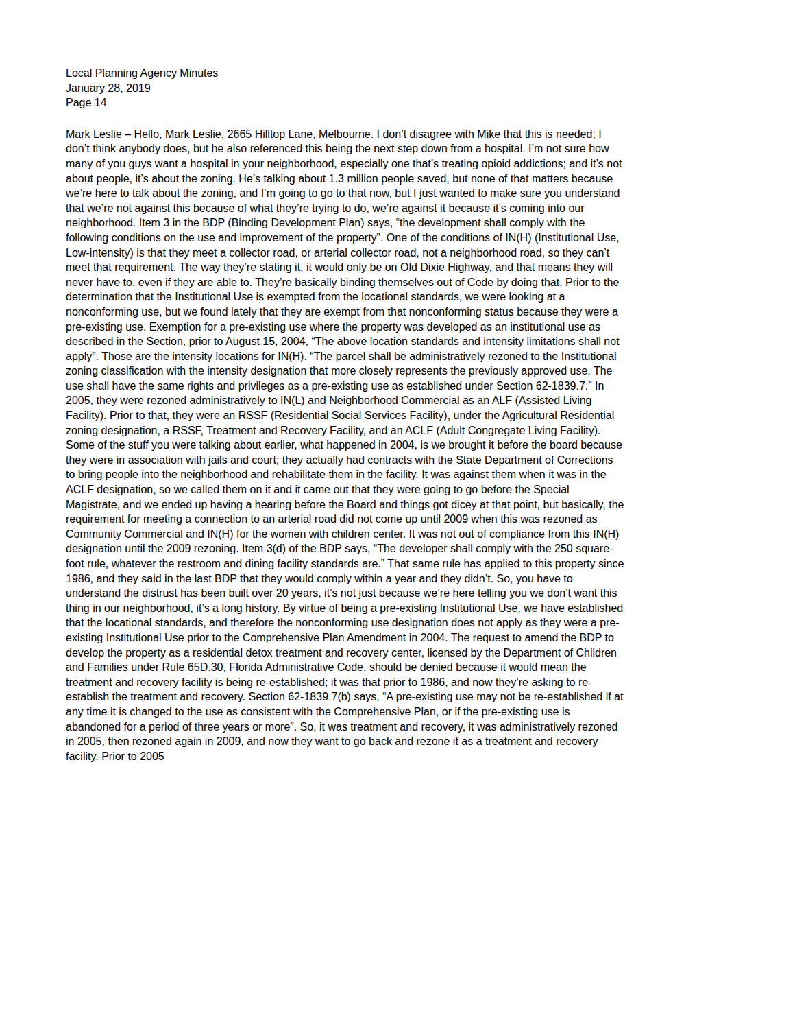Local Planning Agency Minutes
January 28, 2019
Page 14
Mark Leslie – Hello, Mark Leslie, 2665 Hilltop Lane, Melbourne. I don’t disagree with Mike that this is needed; I don’t think anybody does, but he also referenced this being the next step down from a hospital. I’m not sure how many of you guys want a hospital in your neighborhood, especially one that’s treating opioid addictions; and it’s not about people, it’s about the zoning. He’s talking about 1.3 million people saved, but none of that matters because we’re here to talk about the zoning, and I’m going to go to that now, but I just wanted to make sure you understand that we’re not against this because of what they’re trying to do, we’re against it because it’s coming into our neighborhood. Item 3 in the BDP (Binding Development Plan) says, “the development shall comply with the following conditions on the use and improvement of the property”. One of the conditions of IN(H) (Institutional Use, Low-intensity) is that they meet a collector road, or arterial collector road, not a neighborhood road, so they can’t meet that requirement. The way they’re stating it, it would only be on Old Dixie Highway, and that means they will never have to, even if they are able to. They’re basically binding themselves out of Code by doing that. Prior to the determination that the Institutional Use is exempted from the locational standards, we were looking at a nonconforming use, but we found lately that they are exempt from that nonconforming status because they were a pre-existing use. Exemption for a pre-existing use where the property was developed as an institutional use as described in the Section, prior to August 15, 2004, “The above location standards and intensity limitations shall not apply”. Those are the intensity locations for IN(H). “The parcel shall be administratively rezoned to the Institutional zoning classification with the intensity designation that more closely represents the previously approved use. The use shall have the same rights and privileges as a pre-existing use as established under Section 62-1839.7.” In 2005, they were rezoned administratively to IN(L) and Neighborhood Commercial as an ALF (Assisted Living Facility). Prior to that, they were an RSSF (Residential Social Services Facility), under the Agricultural Residential zoning designation, a RSSF, Treatment and Recovery Facility, and an ACLF (Adult Congregate Living Facility). Some of the stuff you were talking about earlier, what happened in 2004, is we brought it before the board because they were in association with jails and court; they actually had contracts with the State Department of Corrections to bring people into the neighborhood and rehabilitate them in the facility. It was against them when it was in the ACLF designation, so we called them on it and it came out that they were going to go before the Special Magistrate, and we ended up having a hearing before the Board and things got dicey at that point, but basically, the requirement for meeting a connection to an arterial road did not come up until 2009 when this was rezoned as Community Commercial and IN(H) for the women with children center. It was not out of compliance from this IN(H) designation until the 2009 rezoning. Item 3(d) of the BDP says, “The developer shall comply with the 250 square-foot rule, whatever the restroom and dining facility standards are.” That same rule has applied to this property since 1986, and they said in the last BDP that they would comply within a year and they didn’t. So, you have to understand the distrust has been built over 20 years, it’s not just because we’re here telling you we don’t want this thing in our neighborhood, it’s a long history. By virtue of being a pre-existing Institutional Use, we have established that the locational standards, and therefore the nonconforming use designation does not apply as they were a pre-existing Institutional Use prior to the Comprehensive Plan Amendment in 2004. The request to amend the BDP to develop the property as a residential detox treatment and recovery center, licensed by the Department of Children and Families under Rule 65D.30, Florida Administrative Code, should be denied because it would mean the treatment and recovery facility is being re-established; it was that prior to 1986, and now they’re asking to re-establish the treatment and recovery. Section 62-1839.7(b) says, “A pre-existing use may not be re-established if at any time it is changed to the use as consistent with the Comprehensive Plan, or if the pre-existing use is abandoned for a period of three years or more”. So, it was treatment and recovery, it was administratively rezoned in 2005, then rezoned again in 2009, and now they want to go back and rezone it as a treatment and recovery facility. Prior to 2005